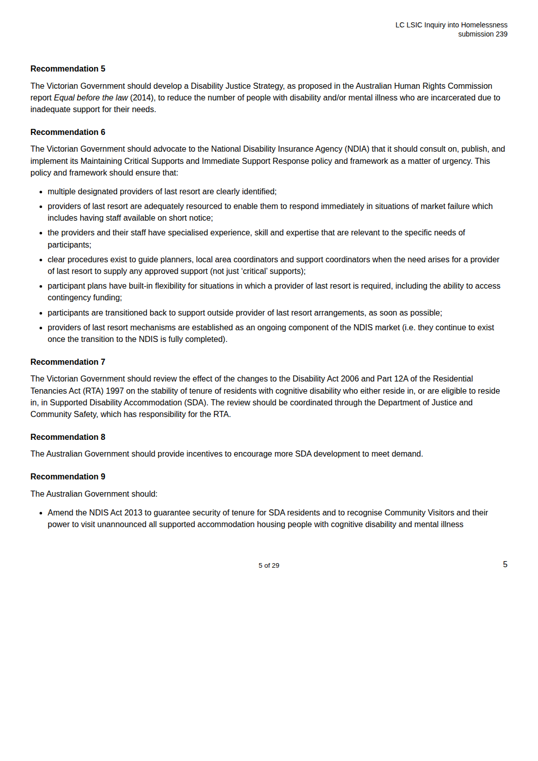LC LSIC Inquiry into Homelessness
submission 239
Recommendation 5
The Victorian Government should develop a Disability Justice Strategy, as proposed in the Australian Human Rights Commission report Equal before the law (2014), to reduce the number of people with disability and/or mental illness who are incarcerated due to inadequate support for their needs.
Recommendation 6
The Victorian Government should advocate to the National Disability Insurance Agency (NDIA) that it should consult on, publish, and implement its Maintaining Critical Supports and Immediate Support Response policy and framework as a matter of urgency. This policy and framework should ensure that:
multiple designated providers of last resort are clearly identified;
providers of last resort are adequately resourced to enable them to respond immediately in situations of market failure which includes having staff available on short notice;
the providers and their staff have specialised experience, skill and expertise that are relevant to the specific needs of participants;
clear procedures exist to guide planners, local area coordinators and support coordinators when the need arises for a provider of last resort to supply any approved support (not just ‘critical’ supports);
participant plans have built-in flexibility for situations in which a provider of last resort is required, including the ability to access contingency funding;
participants are transitioned back to support outside provider of last resort arrangements, as soon as possible;
providers of last resort mechanisms are established as an ongoing component of the NDIS market (i.e. they continue to exist once the transition to the NDIS is fully completed).
Recommendation 7
The Victorian Government should review the effect of the changes to the Disability Act 2006 and Part 12A of the Residential Tenancies Act (RTA) 1997 on the stability of tenure of residents with cognitive disability who either reside in, or are eligible to reside in, in Supported Disability Accommodation (SDA). The review should be coordinated through the Department of Justice and Community Safety, which has responsibility for the RTA.
Recommendation 8
The Australian Government should provide incentives to encourage more SDA development to meet demand.
Recommendation 9
The Australian Government should:
Amend the NDIS Act 2013 to guarantee security of tenure for SDA residents and to recognise Community Visitors and their power to visit unannounced all supported accommodation housing people with cognitive disability and mental illness
5 of 29 5